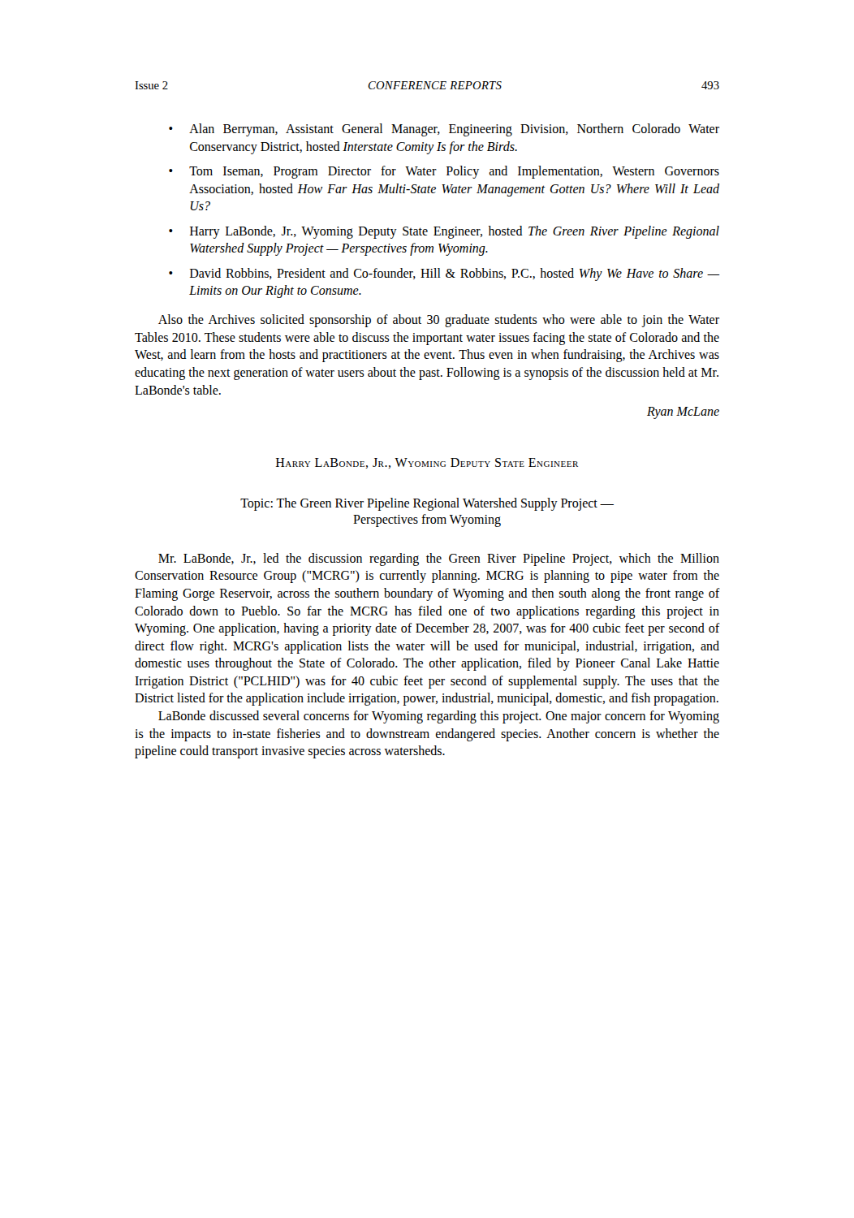Issue 2 CONFERENCE REPORTS 493
Alan Berryman, Assistant General Manager, Engineering Division, Northern Colorado Water Conservancy District, hosted Interstate Comity Is for the Birds.
Tom Iseman, Program Director for Water Policy and Implementation, Western Governors Association, hosted How Far Has Multi-State Water Management Gotten Us? Where Will It Lead Us?
Harry LaBonde, Jr., Wyoming Deputy State Engineer, hosted The Green River Pipeline Regional Watershed Supply Project — Perspectives from Wyoming.
David Robbins, President and Co-founder, Hill & Robbins, P.C., hosted Why We Have to Share — Limits on Our Right to Consume.
Also the Archives solicited sponsorship of about 30 graduate students who were able to join the Water Tables 2010. These students were able to discuss the important water issues facing the state of Colorado and the West, and learn from the hosts and practitioners at the event. Thus even in when fundraising, the Archives was educating the next generation of water users about the past. Following is a synopsis of the discussion held at Mr. LaBonde's table.
Ryan McLane
Harry LaBonde, Jr., Wyoming Deputy State Engineer
Topic: The Green River Pipeline Regional Watershed Supply Project —
Perspectives from Wyoming
Mr. LaBonde, Jr., led the discussion regarding the Green River Pipeline Project, which the Million Conservation Resource Group ("MCRG") is currently planning. MCRG is planning to pipe water from the Flaming Gorge Reservoir, across the southern boundary of Wyoming and then south along the front range of Colorado down to Pueblo. So far the MCRG has filed one of two applications regarding this project in Wyoming. One application, having a priority date of December 28, 2007, was for 400 cubic feet per second of direct flow right. MCRG's application lists the water will be used for municipal, industrial, irrigation, and domestic uses throughout the State of Colorado. The other application, filed by Pioneer Canal Lake Hattie Irrigation District ("PCLHID") was for 40 cubic feet per second of supplemental supply. The uses that the District listed for the application include irrigation, power, industrial, municipal, domestic, and fish propagation.
LaBonde discussed several concerns for Wyoming regarding this project. One major concern for Wyoming is the impacts to in-state fisheries and to downstream endangered species. Another concern is whether the pipeline could transport invasive species across watersheds.